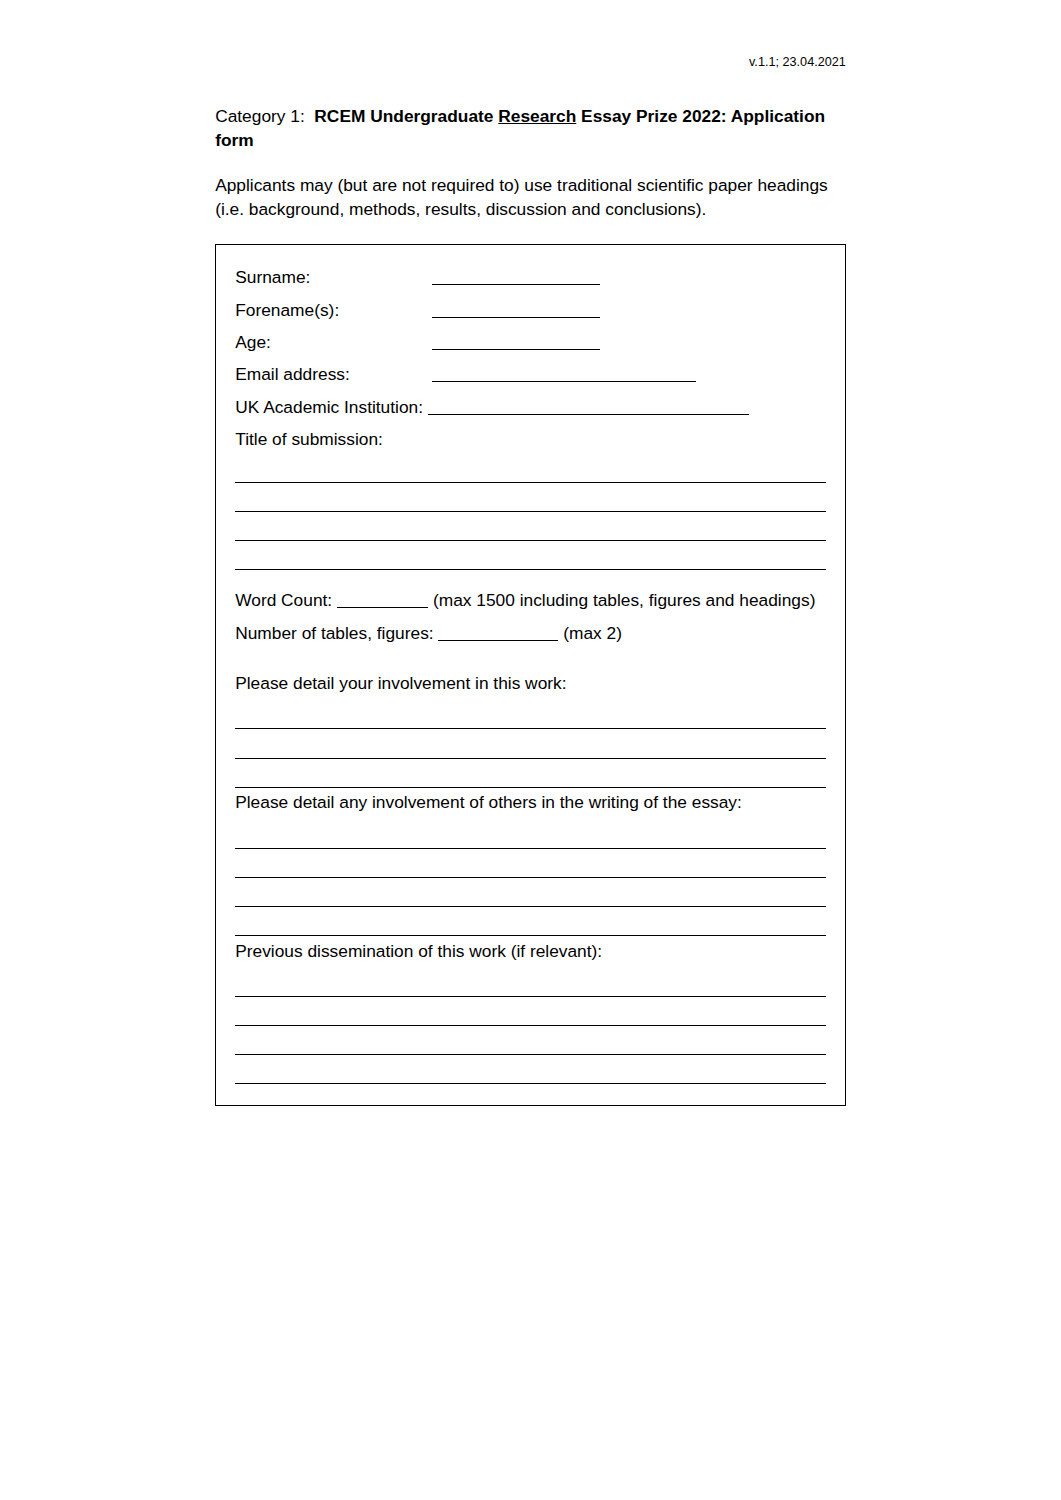v.1.1; 23.04.2021
Category 1: RCEM Undergraduate Research Essay Prize 2022: Application form
Applicants may (but are not required to) use traditional scientific paper headings (i.e. background, methods, results, discussion and conclusions).
Surname:
Forename(s):
Age:
Email address:
UK Academic Institution:
Title of submission:
Word Count: (max 1500 including tables, figures and headings)
Number of tables, figures: (max 2)
Please detail your involvement in this work:
Please detail any involvement of others in the writing of the essay:
Previous dissemination of this work (if relevant):